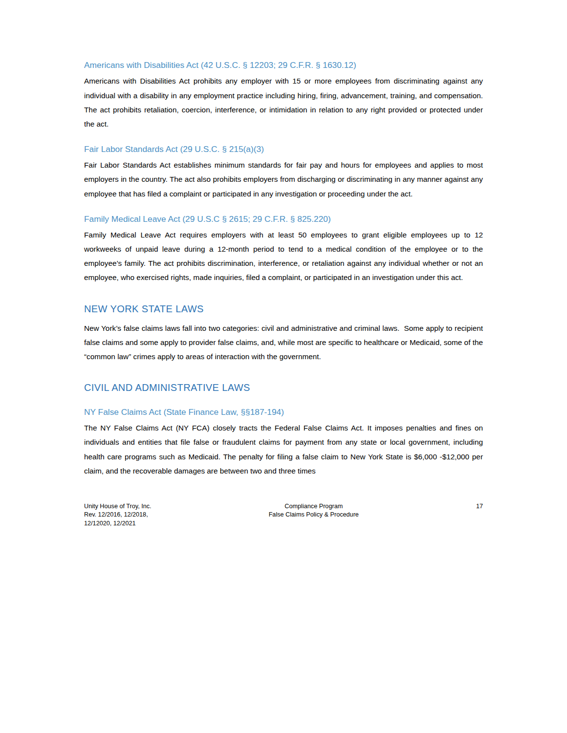Americans with Disabilities Act (42 U.S.C. § 12203; 29 C.F.R. § 1630.12)
Americans with Disabilities Act prohibits any employer with 15 or more employees from discriminating against any individual with a disability in any employment practice including hiring, firing, advancement, training, and compensation. The act prohibits retaliation, coercion, interference, or intimidation in relation to any right provided or protected under the act.
Fair Labor Standards Act (29 U.S.C. § 215(a)(3)
Fair Labor Standards Act establishes minimum standards for fair pay and hours for employees and applies to most employers in the country. The act also prohibits employers from discharging or discriminating in any manner against any employee that has filed a complaint or participated in any investigation or proceeding under the act.
Family Medical Leave Act (29 U.S.C § 2615; 29 C.F.R. § 825.220)
Family Medical Leave Act requires employers with at least 50 employees to grant eligible employees up to 12 workweeks of unpaid leave during a 12-month period to tend to a medical condition of the employee or to the employee’s family. The act prohibits discrimination, interference, or retaliation against any individual whether or not an employee, who exercised rights, made inquiries, filed a complaint, or participated in an investigation under this act.
NEW YORK STATE LAWS
New York’s false claims laws fall into two categories: civil and administrative and criminal laws. Some apply to recipient false claims and some apply to provider false claims, and, while most are specific to healthcare or Medicaid, some of the “common law” crimes apply to areas of interaction with the government.
CIVIL AND ADMINISTRATIVE LAWS
NY False Claims Act (State Finance Law, §§187-194)
The NY False Claims Act (NY FCA) closely tracts the Federal False Claims Act. It imposes penalties and fines on individuals and entities that file false or fraudulent claims for payment from any state or local government, including health care programs such as Medicaid. The penalty for filing a false claim to New York State is $6,000 -$12,000 per claim, and the recoverable damages are between two and three times
Unity House of Troy, Inc.
Rev. 12/2016, 12/2018,
12/12020, 12/2021
Compliance Program
False Claims Policy & Procedure
17